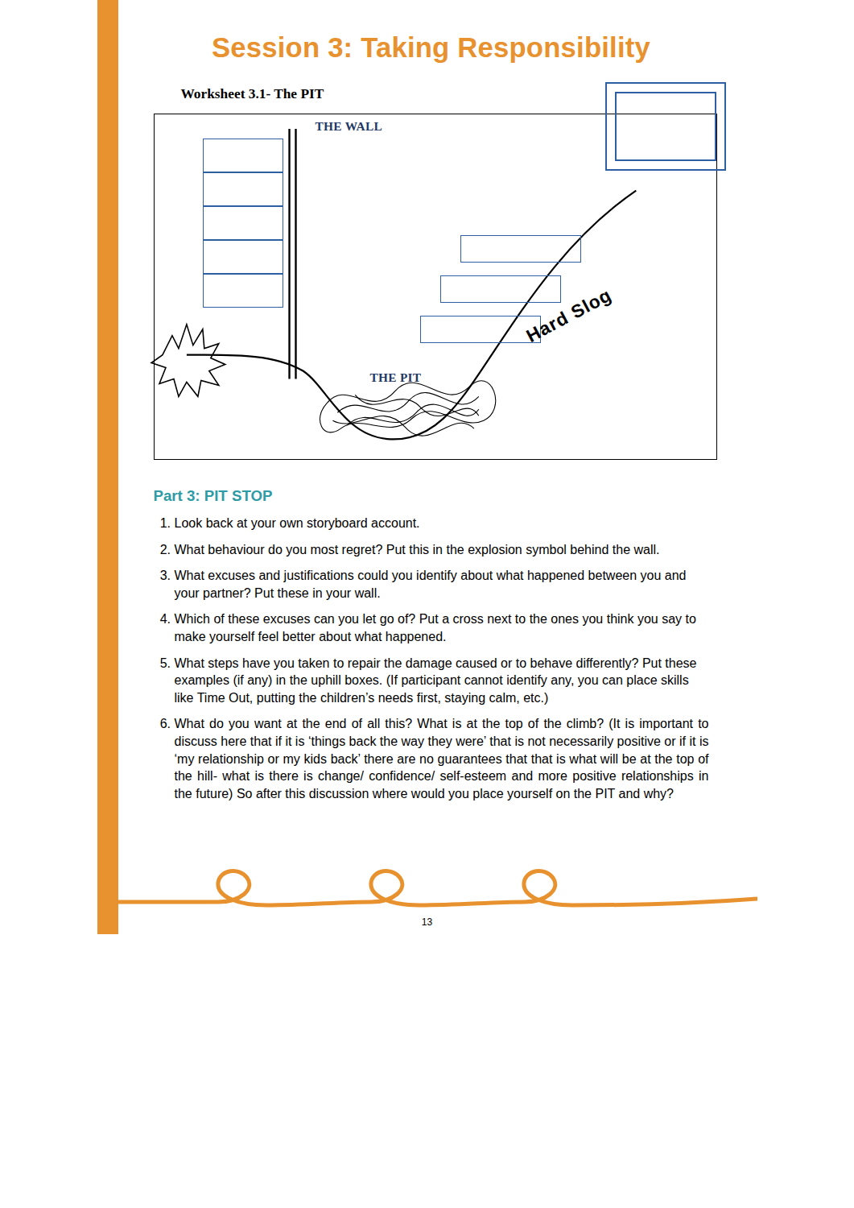Session 3: Taking Responsibility
Worksheet 3.1- The PIT
THE WALL THE PIT Hard Slog
Part 3: PIT STOP
Look back at your own storyboard account.
What behaviour do you most regret? Put this in the explosion symbol behind the wall.
What excuses and justifications could you identify about what happened between you and your partner? Put these in your wall.
Which of these excuses can you let go of? Put a cross next to the ones you think you say to make yourself feel better about what happened.
What steps have you taken to repair the damage caused or to behave differently? Put these examples (if any) in the uphill boxes. (If participant cannot identify any, you can place skills like Time Out, putting the children’s needs first, staying calm, etc.)
What do you want at the end of all this? What is at the top of the climb? (It is important to discuss here that if it is ‘things back the way they were’ that is not necessarily positive or if it is ‘my relationship or my kids back’ there are no guarantees that that is what will be at the top of the hill- what is there is change/ confidence/ self-esteem and more positive relationships in the future) So after this discussion where would you place yourself on the PIT and why?
13